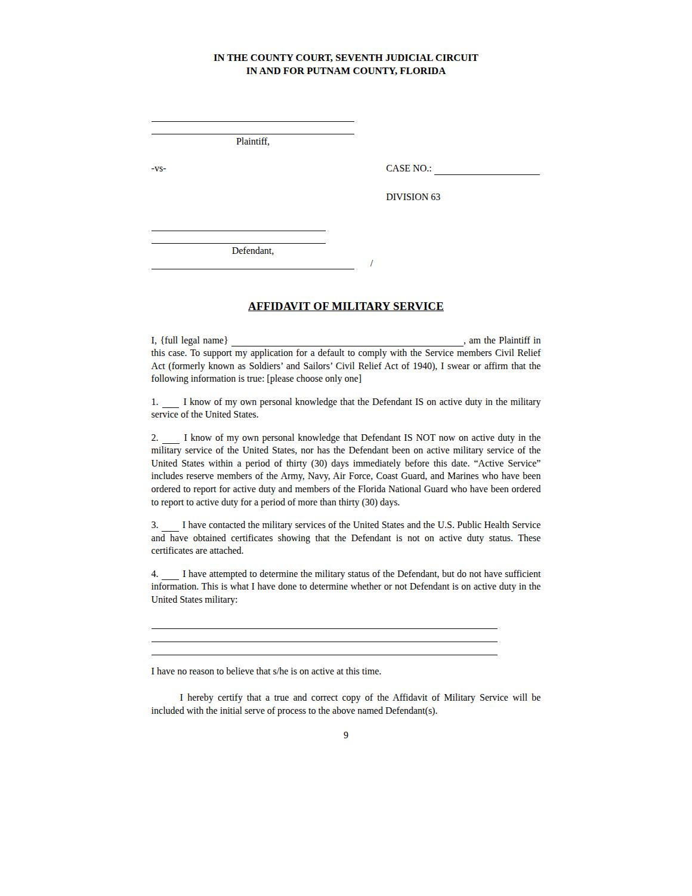IN THE COUNTY COURT, SEVENTH JUDICIAL CIRCUIT
IN AND FOR PUTNAM COUNTY, FLORIDA
| Plaintiff, | |
| -vs- | CASE NO.: DIVISION 63 |
| Defendant, / | |
AFFIDAVIT OF MILITARY SERVICE
I, {full legal name} , am the Plaintiff in this case. To support my application for a default to comply with the Service members Civil Relief Act (formerly known as Soldiers’ and Sailors’ Civil Relief Act of 1940), I swear or affirm that the following information is true: [please choose only one]
1. I know of my own personal knowledge that the Defendant IS on active duty in the military service of the United States.
2. I know of my own personal knowledge that Defendant IS NOT now on active duty in the military service of the United States, nor has the Defendant been on active military service of the United States within a period of thirty (30) days immediately before this date. “Active Service” includes reserve members of the Army, Navy, Air Force, Coast Guard, and Marines who have been ordered to report for active duty and members of the Florida National Guard who have been ordered to report to active duty for a period of more than thirty (30) days.
3. I have contacted the military services of the United States and the U.S. Public Health Service and have obtained certificates showing that the Defendant is not on active duty status. These certificates are attached.
4. I have attempted to determine the military status of the Defendant, but do not have sufficient information. This is what I have done to determine whether or not Defendant is on active duty in the United States military:
I have no reason to believe that s/he is on active at this time.
I hereby certify that a true and correct copy of the Affidavit of Military Service will be included with the initial serve of process to the above named Defendant(s).
9